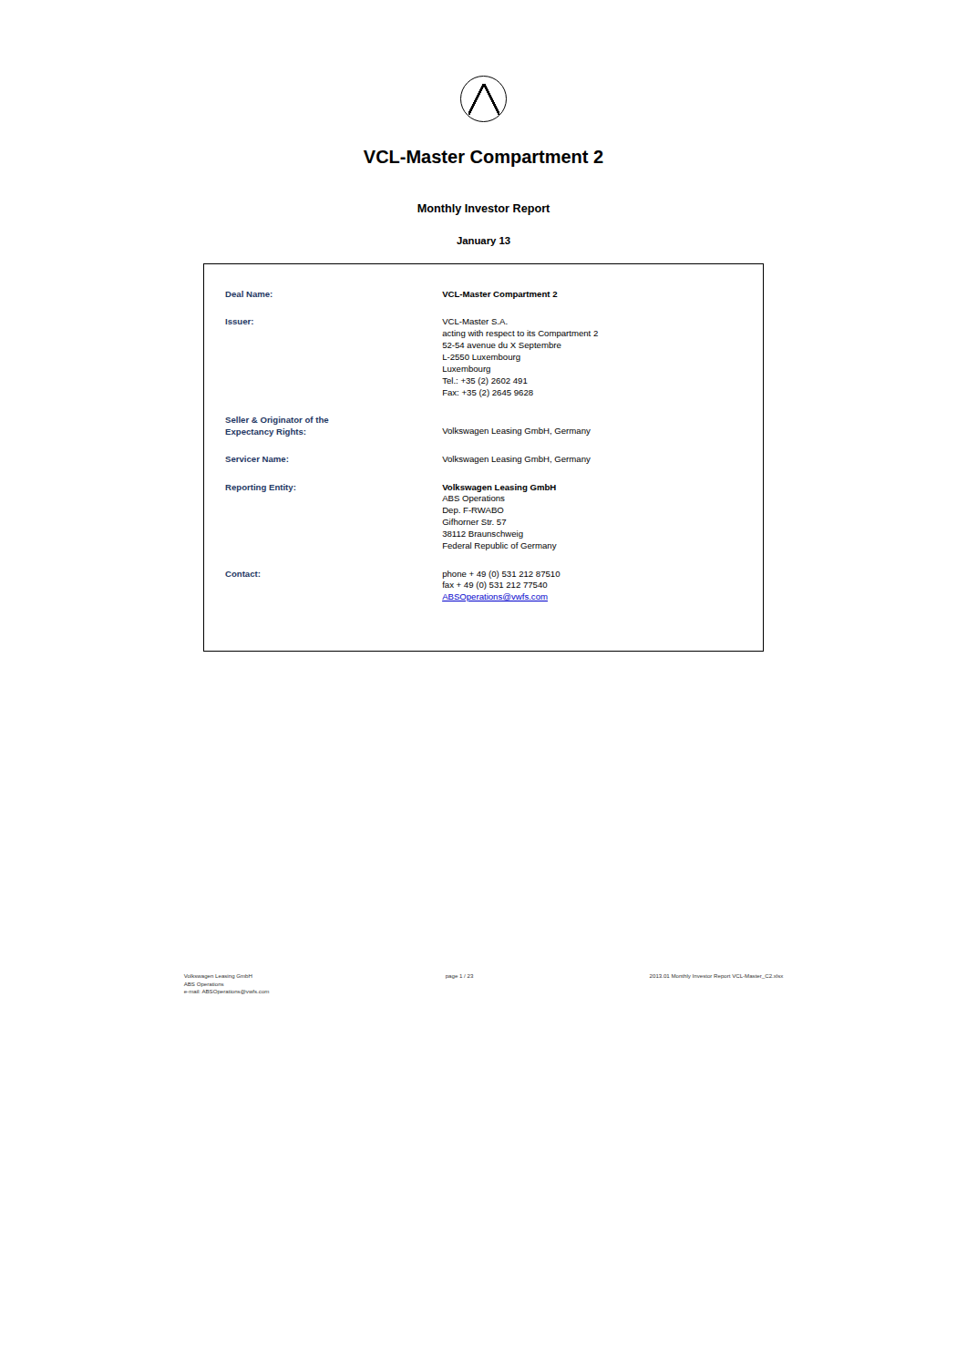VCL-Master Compartment 2
Monthly Investor Report
January 13
| Deal Name: | VCL-Master Compartment 2 |
| Issuer: | VCL-Master S.A. acting with respect to its Compartment 2 52-54 avenue du X Septembre L-2550 Luxembourg Luxembourg Tel.: +35 (2) 2602 491 Fax: +35 (2) 2645 9628 |
| Seller & Originator of the Expectancy Rights: | Volkswagen Leasing GmbH, Germany |
| Servicer Name: | Volkswagen Leasing GmbH, Germany |
| Reporting Entity: | Volkswagen Leasing GmbH ABS Operations Dep. F-RWABO Gifhorner Str. 57 38112 Braunschweig Federal Republic of Germany |
| Contact: | phone + 49 (0) 531 212 87510 fax + 49 (0) 531 212 77540 ABSOperations@vwfs.com |
Volkswagen Leasing GmbH
ABS Operations
e-mail: ABSOperations@vwfs.com
2013.01 Monthly Investor Report VCL-Master_C2.xlsx
page 1 / 23